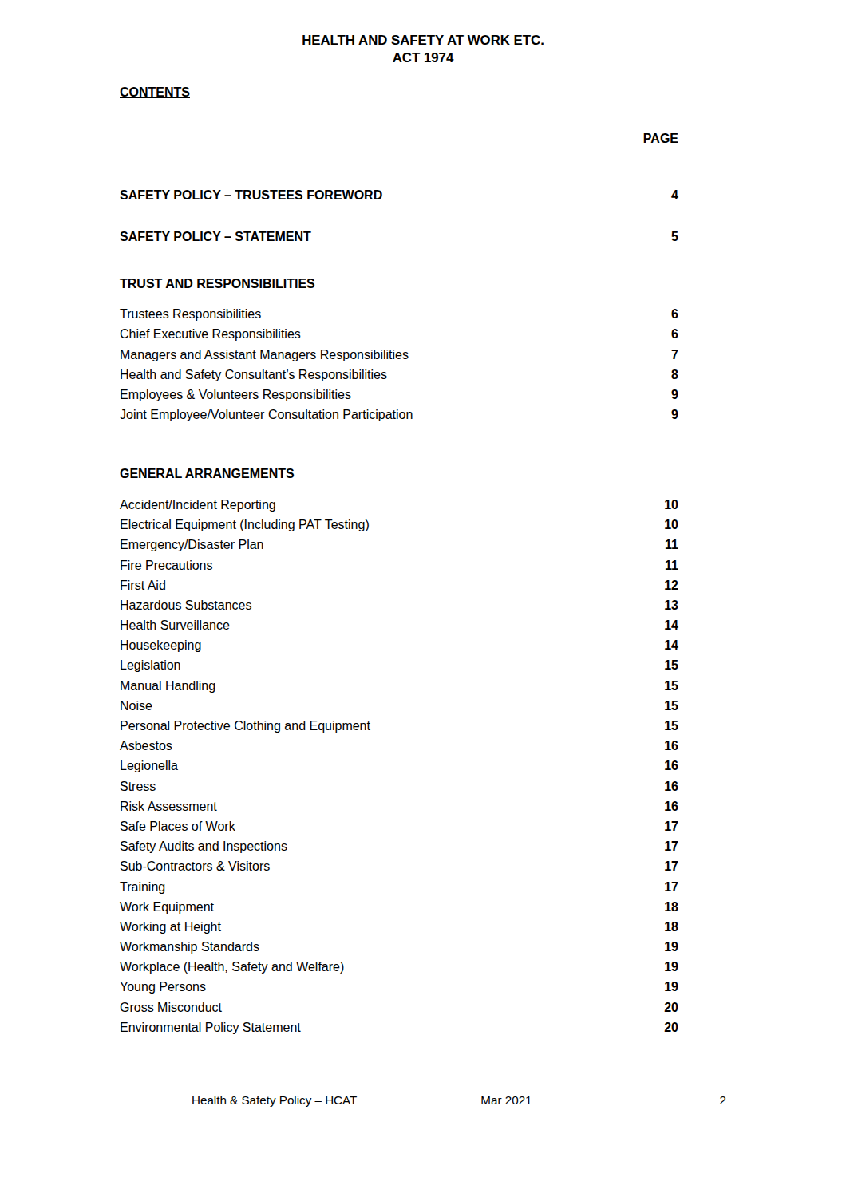HEALTH AND SAFETY AT WORK ETC.
ACT 1974
CONTENTS
PAGE
| SAFETY POLICY – TRUSTEES FOREWORD | 4 |
| SAFETY POLICY – STATEMENT | 5 |
| TRUST AND RESPONSIBILITIES | |
| Trustees Responsibilities | 6 |
| Chief Executive Responsibilities | 6 |
| Managers and Assistant Managers Responsibilities | 7 |
| Health and Safety Consultant’s Responsibilities | 8 |
| Employees & Volunteers Responsibilities | 9 |
| Joint Employee/Volunteer Consultation Participation | 9 |
| GENERAL ARRANGEMENTS | |
| Accident/Incident Reporting | 10 |
| Electrical Equipment (Including PAT Testing) | 10 |
| Emergency/Disaster Plan | 11 |
| Fire Precautions | 11 |
| First Aid | 12 |
| Hazardous Substances | 13 |
| Health Surveillance | 14 |
| Housekeeping | 14 |
| Legislation | 15 |
| Manual Handling | 15 |
| Noise | 15 |
| Personal Protective Clothing and Equipment | 15 |
| Asbestos | 16 |
| Legionella | 16 |
| Stress | 16 |
| Risk Assessment | 16 |
| Safe Places of Work | 17 |
| Safety Audits and Inspections | 17 |
| Sub-Contractors & Visitors | 17 |
| Training | 17 |
| Work Equipment | 18 |
| Working at Height | 18 |
| Workmanship Standards | 19 |
| Workplace (Health, Safety and Welfare) | 19 |
| Young Persons | 19 |
| Gross Misconduct | 20 |
| Environmental Policy Statement | 20 |
Health & Safety Policy – HCAT Mar 2021 2